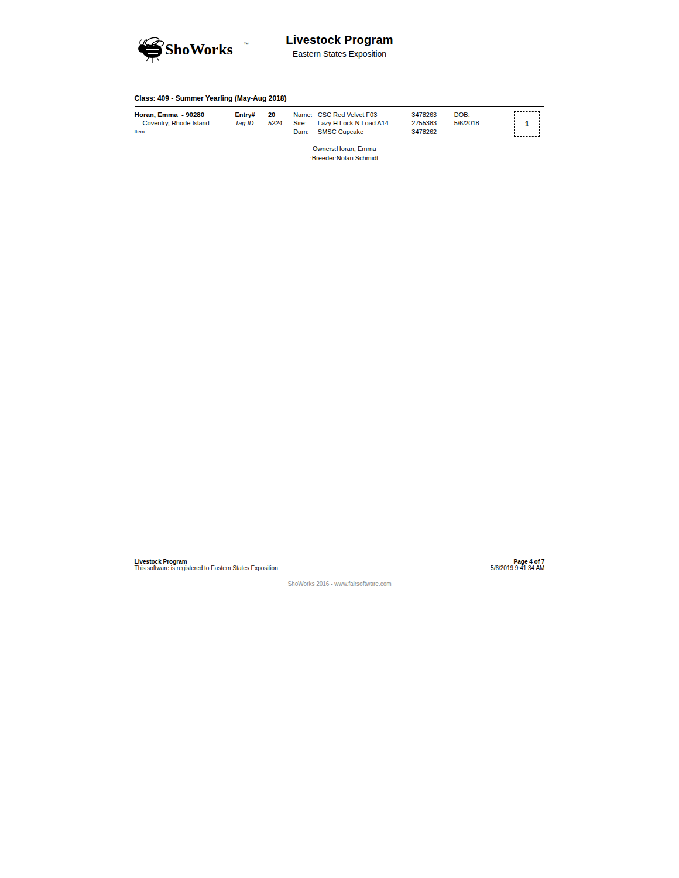ShoWorks ™
Livestock Program
Eastern States Exposition
Class: 409 - Summer Yearling (May-Aug 2018)
| Horan, Emma - 90280 Coventry, Rhode Island Item | Entry# | 20 | Name: | CSC Red Velvet F03 | 3478263 | DOB: | 1 |
| Tag ID | 5224 | Sire: | Lazy H Lock N Load A14 | 2755383 | 5/6/2018 |
| | | Dam: | SMSC Cupcake | 3478262 | |
| Owners: | Horan, Emma |
| :Breeder: | Nolan Schmidt |
Livestock Program
This software is registered to Eastern States Exposition
Page 4 of 7
5/6/2019 9:41:34 AM
ShoWorks 2016 - www.fairsoftware.com